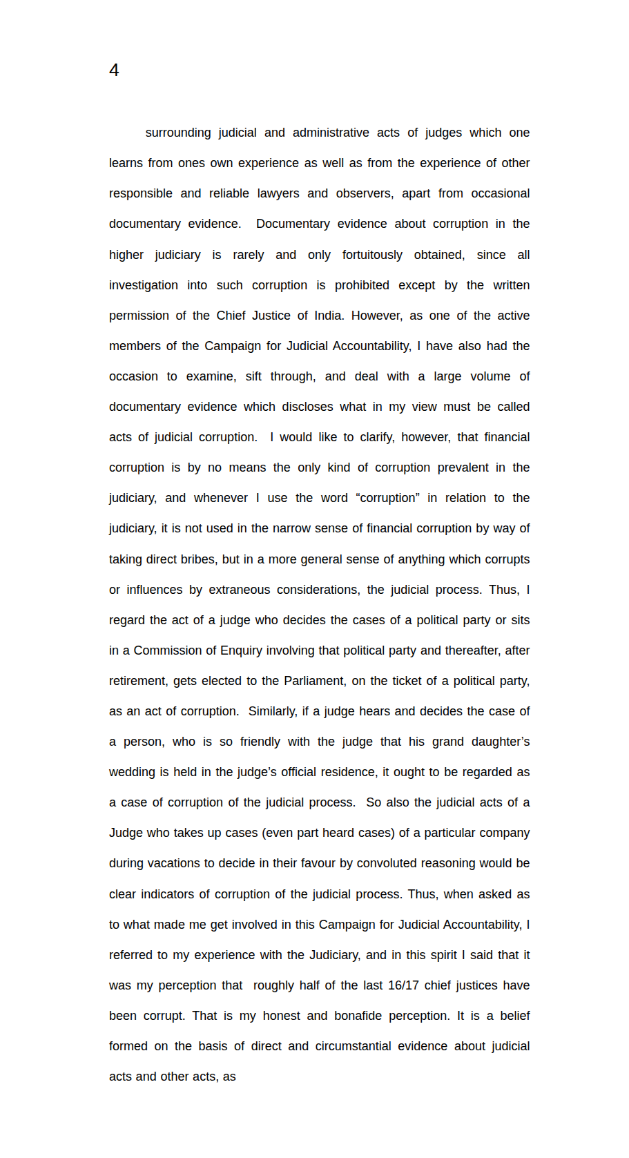4
surrounding judicial and administrative acts of judges which one learns from ones own experience as well as from the experience of other responsible and reliable lawyers and observers, apart from occasional documentary evidence. Documentary evidence about corruption in the higher judiciary is rarely and only fortuitously obtained, since all investigation into such corruption is prohibited except by the written permission of the Chief Justice of India. However, as one of the active members of the Campaign for Judicial Accountability, I have also had the occasion to examine, sift through, and deal with a large volume of documentary evidence which discloses what in my view must be called acts of judicial corruption. I would like to clarify, however, that financial corruption is by no means the only kind of corruption prevalent in the judiciary, and whenever I use the word “corruption” in relation to the judiciary, it is not used in the narrow sense of financial corruption by way of taking direct bribes, but in a more general sense of anything which corrupts or influences by extraneous considerations, the judicial process. Thus, I regard the act of a judge who decides the cases of a political party or sits in a Commission of Enquiry involving that political party and thereafter, after retirement, gets elected to the Parliament, on the ticket of a political party, as an act of corruption. Similarly, if a judge hears and decides the case of a person, who is so friendly with the judge that his grand daughter’s wedding is held in the judge’s official residence, it ought to be regarded as a case of corruption of the judicial process. So also the judicial acts of a Judge who takes up cases (even part heard cases) of a particular company during vacations to decide in their favour by convoluted reasoning would be clear indicators of corruption of the judicial process. Thus, when asked as to what made me get involved in this Campaign for Judicial Accountability, I referred to my experience with the Judiciary, and in this spirit I said that it was my perception that roughly half of the last 16/17 chief justices have been corrupt. That is my honest and bonafide perception. It is a belief formed on the basis of direct and circumstantial evidence about judicial acts and other acts, as